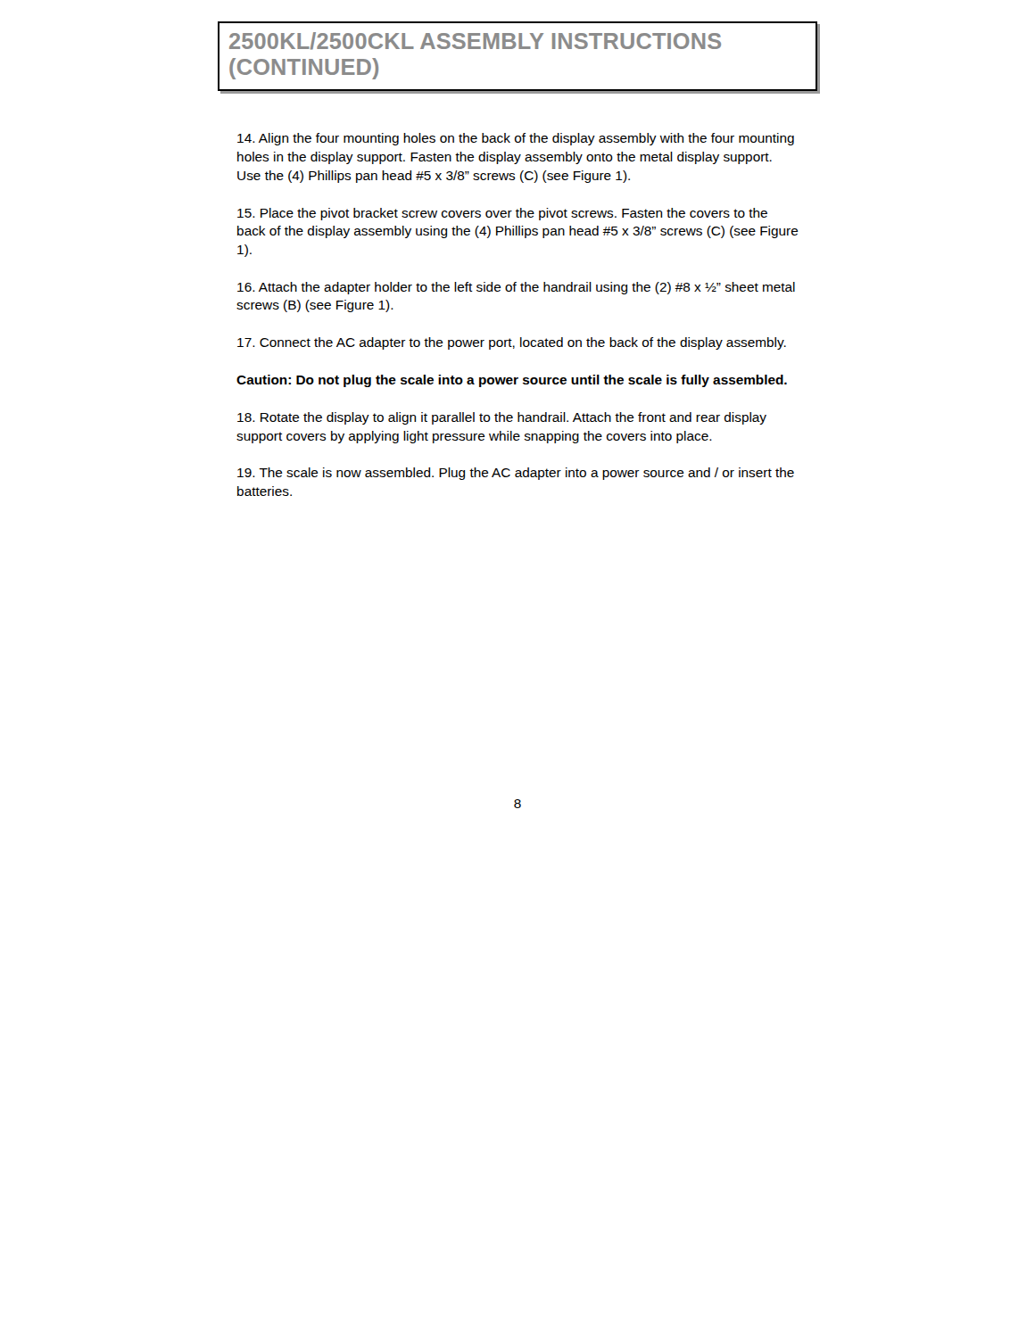2500KL/2500CKL ASSEMBLY INSTRUCTIONS (CONTINUED)
14. Align the four mounting holes on the back of the display assembly with the four mounting holes in the display support. Fasten the display assembly onto the metal display support. Use the (4) Phillips pan head #5 x 3/8” screws (C) (see Figure 1).
15. Place the pivot bracket screw covers over the pivot screws. Fasten the covers to the back of the display assembly using the (4) Phillips pan head #5 x 3/8” screws (C) (see Figure 1).
16. Attach the adapter holder to the left side of the handrail using the (2) #8 x ½” sheet metal screws (B) (see Figure 1).
17. Connect the AC adapter to the power port, located on the back of the display assembly.
Caution: Do not plug the scale into a power source until the scale is fully assembled.
18. Rotate the display to align it parallel to the handrail. Attach the front and rear display support covers by applying light pressure while snapping the covers into place.
19. The scale is now assembled. Plug the AC adapter into a power source and / or insert the batteries.
8